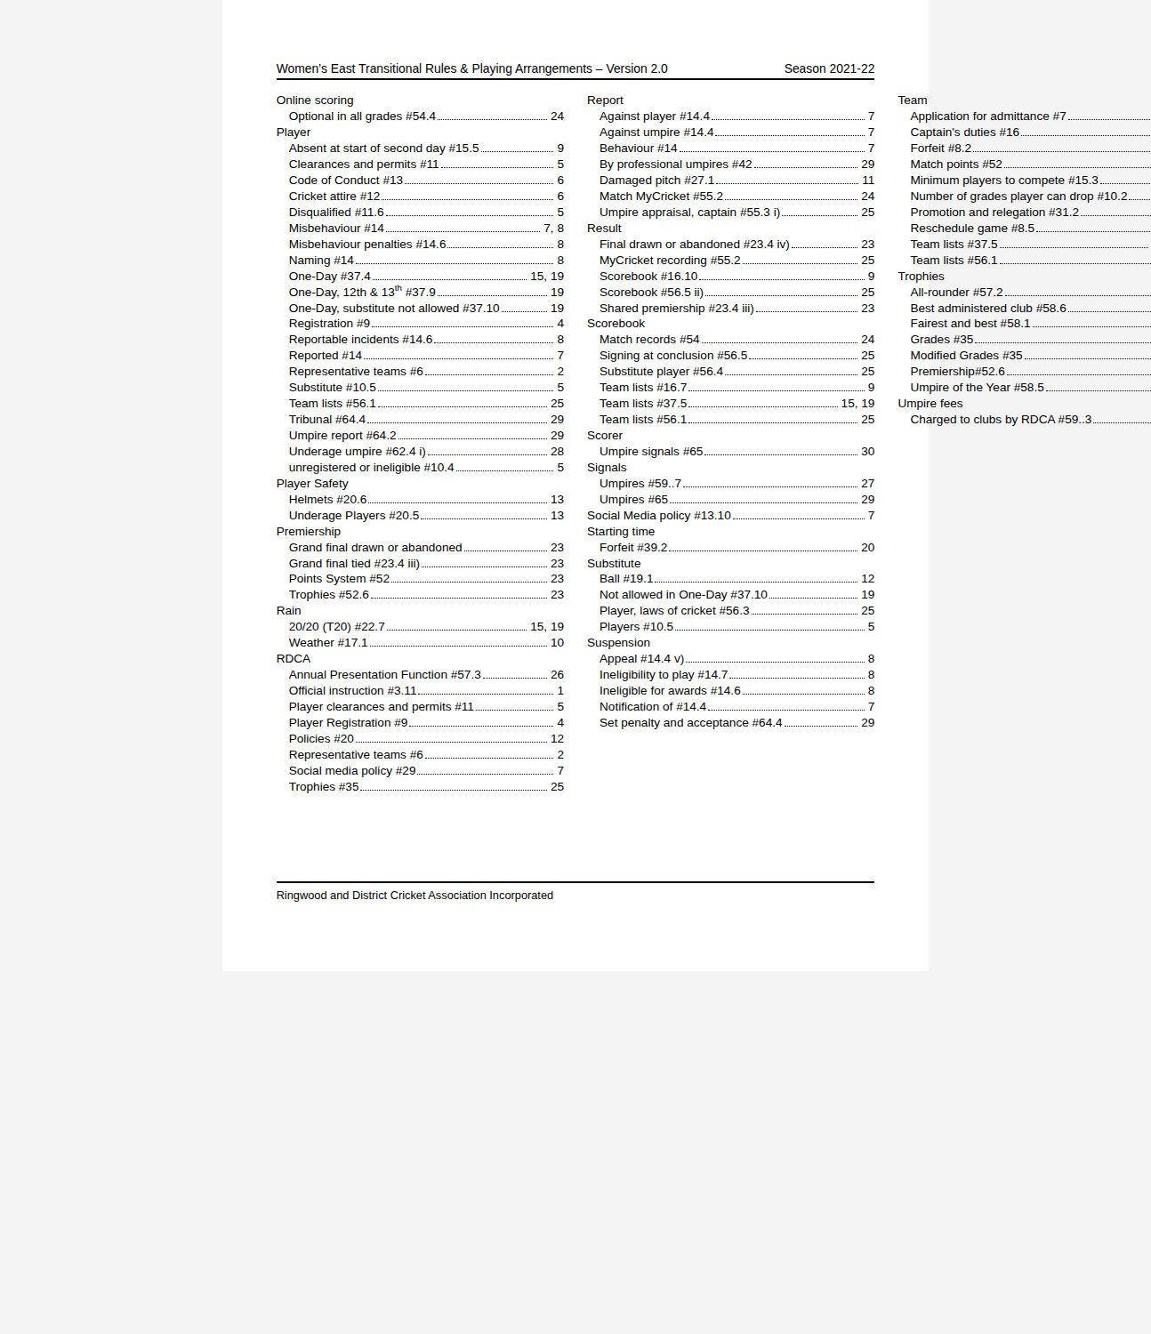Women’s East Transitional Rules & Playing Arrangements – Version 2.0
Season 2021-22
Online scoring
Optional in all grades #54.4 24
Player
Absent at start of second day #15.5 9
Clearances and permits #11 5
Code of Conduct #13 6
Cricket attire #12 6
Disqualified #11.6 5
Misbehaviour #14 7, 8
Misbehaviour penalties #14.6 8
Naming #14 8
One-Day #37.4 15, 19
One-Day, 12th & 13th #37.9 19
One-Day, substitute not allowed #37.10 19
Registration #9 4
Reportable incidents #14.6 8
Reported #14 7
Representative teams #6 2
Substitute #10.5 5
Team lists #56.1 25
Tribunal #64.4 29
Umpire report #64.2 29
Underage umpire #62.4 i) 28
unregistered or ineligible #10.4 5
Player Safety
Helmets #20.6 13
Underage Players #20.5 13
Premiership
Grand final drawn or abandoned 23
Grand final tied #23.4 iii) 23
Points System #52 23
Trophies #52.6 23
Rain
20/20 (T20) #22.7 15, 19
Weather #17.1 10
RDCA
Annual Presentation Function #57.3 26
Official instruction #3.11 1
Player clearances and permits #11 5
Player Registration #9 4
Policies #20 12
Representative teams #6 2
Social media policy #29 7
Trophies #35 25
Report
Against player #14.4 7
Against umpire #14.4 7
Behaviour #14 7
By professional umpires #42 29
Damaged pitch #27.1 11
Match MyCricket #55.2 24
Umpire appraisal, captain #55.3 i) 25
Result
Final drawn or abandoned #23.4 iv) 23
MyCricket recording #55.2 25
Scorebook #16.10 9
Scorebook #56.5 ii) 25
Shared premiership #23.4 iii) 23
Scorebook
Match records #54 24
Signing at conclusion #56.5 25
Substitute player #56.4 25
Team lists #16.7 9
Team lists #37.5 15, 19
Team lists #56.1 25
Scorer
Umpire signals #65 30
Signals
Umpires #59..7 27
Umpires #65 29
Social Media policy #13.10 7
Starting time
Forfeit #39.2 20
Substitute
Ball #19.1 12
Not allowed in One-Day #37.10 19
Player, laws of cricket #56.3 25
Players #10.5 5
Suspension
Appeal #14.4 v) 8
Ineligibility to play #14.7 8
Ineligible for awards #14.6 8
Notification of #14.4 7
Set penalty and acceptance #64.4 29
Team
Application for admittance #7 2
Captain's duties #16 9
Forfeit #8.2 3
Match points #52 23
Minimum players to compete #15.3 9
Number of grades player can drop #10.2 4
Promotion and relegation #31.2 24
Reschedule game #8.5 3
Team lists #37.5 15, 19
Team lists #56.1 25
Trophies
All-rounder #57.2 26
Best administered club #58.6 26
Fairest and best #58.1 26
Grades #35 25
Modified Grades #35 25
Premiership#52.6 23
Umpire of the Year #58.5 26
Umpire fees
Charged to clubs by RDCA #59..3 27
Ringwood and District Cricket Association Incorporated